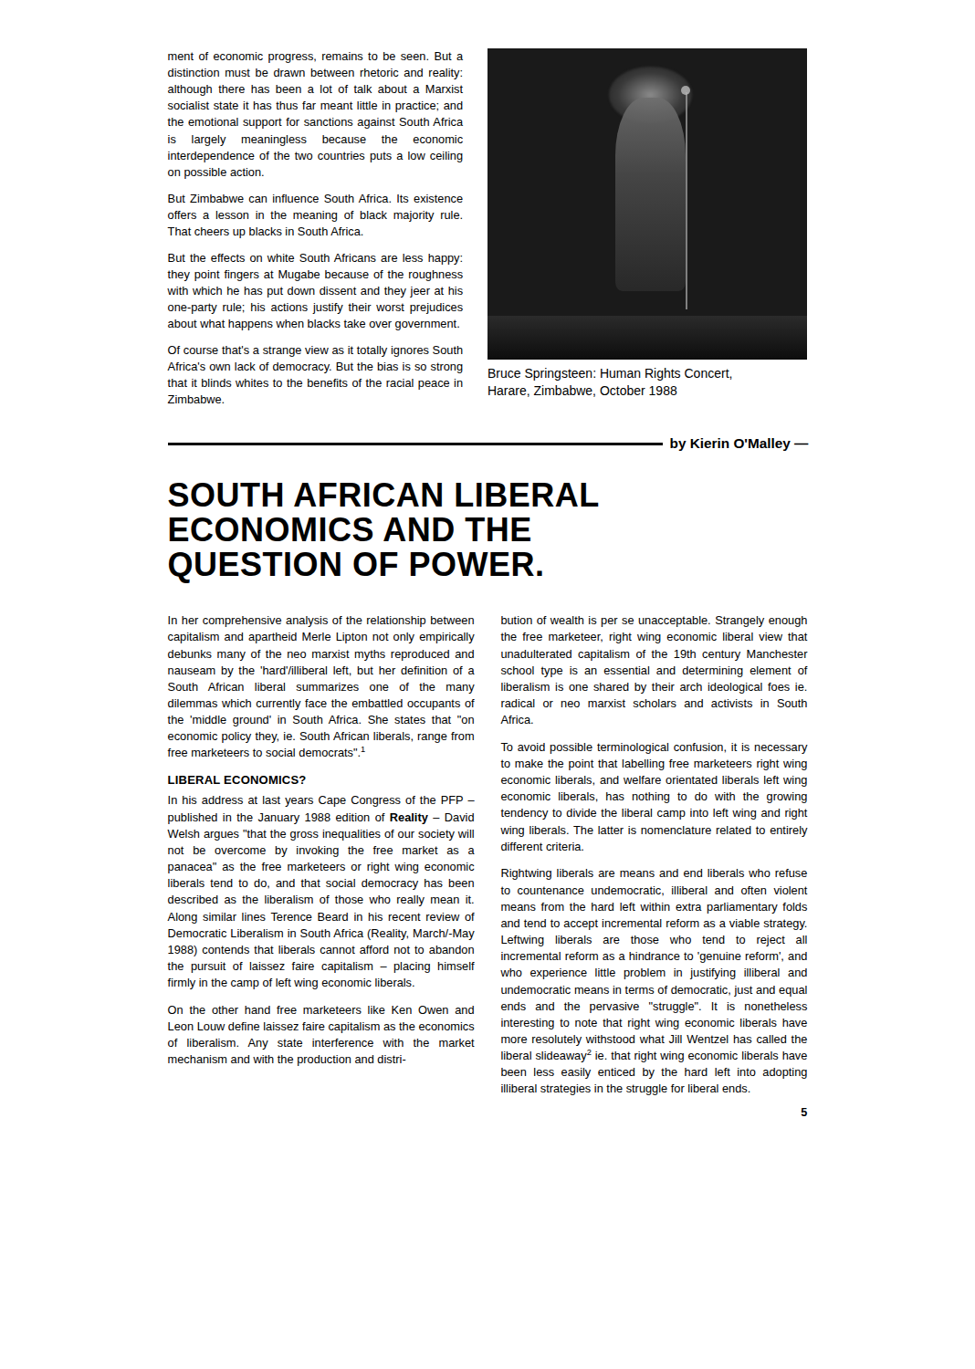ment of economic progress, remains to be seen. But a distinction must be drawn between rhetoric and reality: although there has been a lot of talk about a Marxist socialist state it has thus far meant little in practice; and the emotional support for sanctions against South Africa is largely meaningless because the economic interdependence of the two countries puts a low ceiling on possible action.
But Zimbabwe can influence South Africa. Its existence offers a lesson in the meaning of black majority rule. That cheers up blacks in South Africa.
But the effects on white South Africans are less happy: they point fingers at Mugabe because of the roughness with which he has put down dissent and they jeer at his one-party rule; his actions justify their worst prejudices about what happens when blacks take over government.
Of course that's a strange view as it totally ignores South Africa's own lack of democracy. But the bias is so strong that it blinds whites to the benefits of the racial peace in Zimbabwe.
Bruce Springsteen: Human Rights Concert,
Harare, Zimbabwe, October 1988
by Kierin O'Malley —
South African Liberal
Economics and the
Question of Power.
In her comprehensive analysis of the relationship between capitalism and apartheid Merle Lipton not only empirically debunks many of the neo marxist myths reproduced and nauseam by the 'hard'/illiberal left, but her definition of a South African liberal summarizes one of the many dilemmas which currently face the embattled occupants of the 'middle ground' in South Africa. She states that "on economic policy they, ie. South African liberals, range from free marketeers to social democrats".1
Liberal Economics?
In his address at last years Cape Congress of the PFP – published in the January 1988 edition of Reality – David Welsh argues "that the gross inequalities of our society will not be overcome by invoking the free market as a panacea" as the free marketeers or right wing economic liberals tend to do, and that social democracy has been described as the liberalism of those who really mean it. Along similar lines Terence Beard in his recent review of Democratic Liberalism in South Africa (Reality, March/-May 1988) contends that liberals cannot afford not to abandon the pursuit of laissez faire capitalism – placing himself firmly in the camp of left wing economic liberals.
On the other hand free marketeers like Ken Owen and Leon Louw define laissez faire capitalism as the economics of liberalism. Any state interference with the market mechanism and with the production and distri-
bution of wealth is per se unacceptable. Strangely enough the free marketeer, right wing economic liberal view that unadulterated capitalism of the 19th century Manchester school type is an essential and determining element of liberalism is one shared by their arch ideological foes ie. radical or neo marxist scholars and activists in South Africa.
To avoid possible terminological confusion, it is necessary to make the point that labelling free marketeers right wing economic liberals, and welfare orientated liberals left wing economic liberals, has nothing to do with the growing tendency to divide the liberal camp into left wing and right wing liberals. The latter is nomenclature related to entirely different criteria.
Rightwing liberals are means and end liberals who refuse to countenance undemocratic, illiberal and often violent means from the hard left within extra parliamentary folds and tend to accept incremental reform as a viable strategy. Leftwing liberals are those who tend to reject all incremental reform as a hindrance to 'genuine reform', and who experience little problem in justifying illiberal and undemocratic means in terms of democratic, just and equal ends and the pervasive "struggle". It is nonetheless interesting to note that right wing economic liberals have more resolutely withstood what Jill Wentzel has called the liberal slideaway2 ie. that right wing economic liberals have been less easily enticed by the hard left into adopting illiberal strategies in the struggle for liberal ends.
5